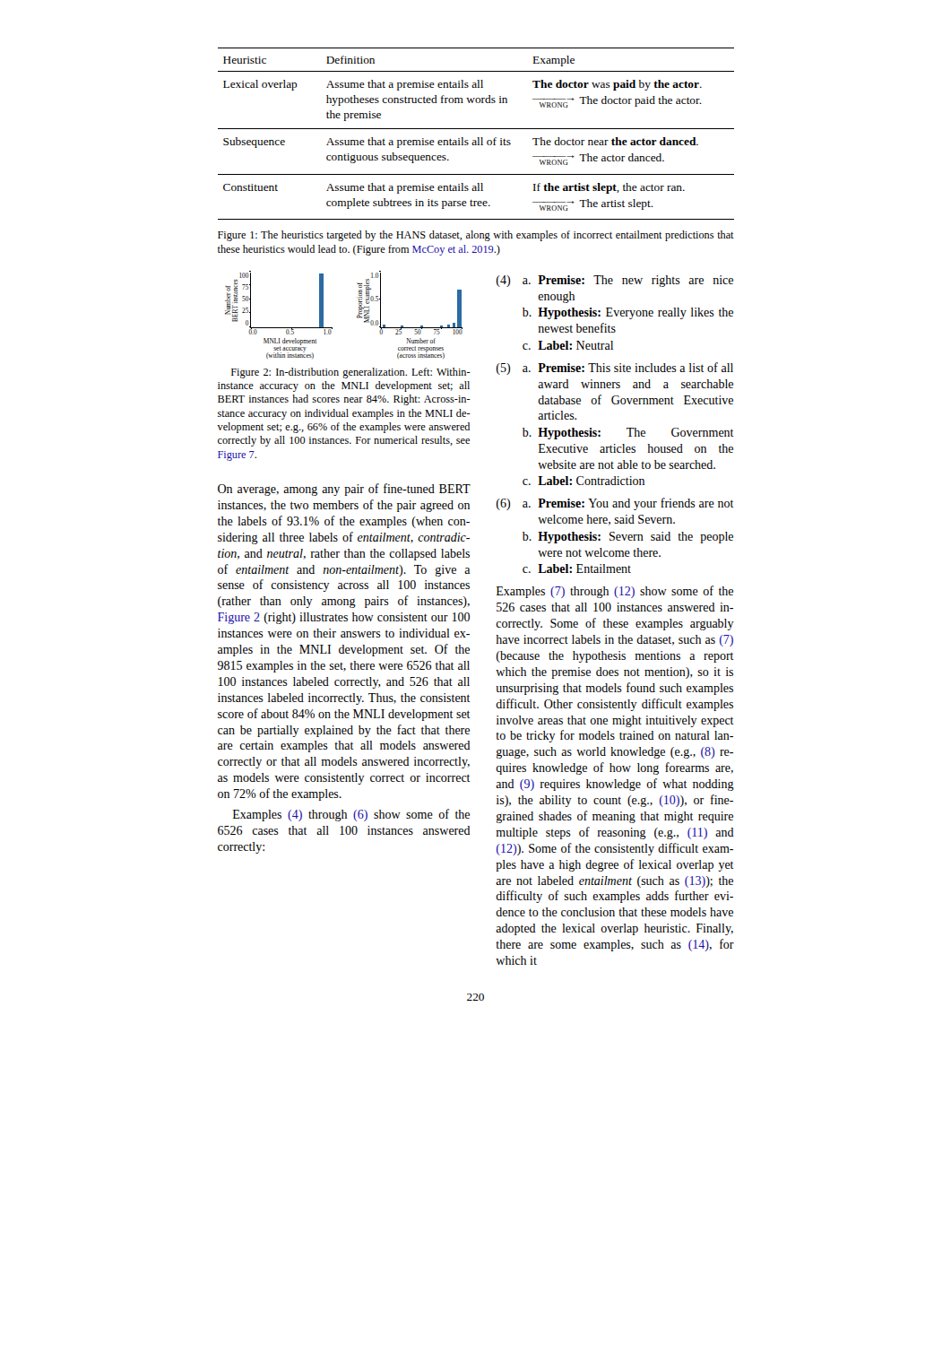| Heuristic | Definition | Example |
| --- | --- | --- |
| Lexical overlap | Assume that a premise entails all hypotheses constructed from words in the premise | The doctor was paid by the actor . ———→ WRONG The doctor paid the actor. |
| Subsequence | Assume that a premise entails all of its contiguous subsequences. | The doctor near the actor danced . ———→ WRONG The actor danced. |
| Constituent | Assume that a premise entails all complete subtrees in its parse tree. | If the artist slept , the actor ran. ———→ WRONG The artist slept. |
Figure 1: The heuristics targeted by the HANS dataset, along with examples of incorrect entailment predictions that these heuristics would lead to. (Figure from McCoy et al. 2019.)
Number of
BERT instances
100
75
50
25
0
0.00.51.0
MNLI development
set accuracy
(within instances)
Proportion of
MNLI examples
1.0
0.5
0.0
0255075100
Number of
correct responses
(across instances)
Figure 2: In-distribution generalization. Left: Within-instance accuracy on the MNLI development set; all BERT instances had scores near 84%. Right: Across-instance accuracy on individual examples in the MNLI development set; e.g., 66% of the examples were answered correctly by all 100 instances. For numerical results, see Figure 7.
On average, among any pair of fine-tuned BERT instances, the two members of the pair agreed on the labels of 93.1% of the examples (when considering all three labels of entailment, contradiction, and neutral, rather than the collapsed labels of entailment and non-entailment). To give a sense of consistency across all 100 instances (rather than only among pairs of instances), Figure 2 (right) illustrates how consistent our 100 instances were on their answers to individual examples in the MNLI development set. Of the 9815 examples in the set, there were 6526 that all 100 instances labeled correctly, and 526 that all instances labeled incorrectly. Thus, the consistent score of about 84% on the MNLI development set can be partially explained by the fact that there are certain examples that all models answered correctly or that all models answered incorrectly, as models were consistently correct or incorrect on 72% of the examples.
Examples (4) through (6) show some of the 6526 cases that all 100 instances answered correctly:
(4)
a. Premise: The new rights are nice enough
b. Hypothesis: Everyone really likes the newest benefits
c. Label: Neutral
(5)
a. Premise: This site includes a list of all award winners and a searchable database of Government Executive articles.
b. Hypothesis: The Government Executive articles housed on the website are not able to be searched.
c. Label: Contradiction
(6)
a. Premise: You and your friends are not welcome here, said Severn.
b. Hypothesis: Severn said the people were not welcome there.
c. Label: Entailment
Examples (7) through (12) show some of the 526 cases that all 100 instances answered incorrectly. Some of these examples arguably have incorrect labels in the dataset, such as (7) (because the hypothesis mentions a report which the premise does not mention), so it is unsurprising that models found such examples difficult. Other consistently difficult examples involve areas that one might intuitively expect to be tricky for models trained on natural language, such as world knowledge (e.g., (8) requires knowledge of how long forearms are, and (9) requires knowledge of what nodding is), the ability to count (e.g., (10)), or fine-grained shades of meaning that might require multiple steps of reasoning (e.g., (11) and (12)). Some of the consistently difficult examples have a high degree of lexical overlap yet are not labeled entailment (such as (13)); the difficulty of such examples adds further evidence to the conclusion that these models have adopted the lexical overlap heuristic. Finally, there are some examples, such as (14), for which it
220